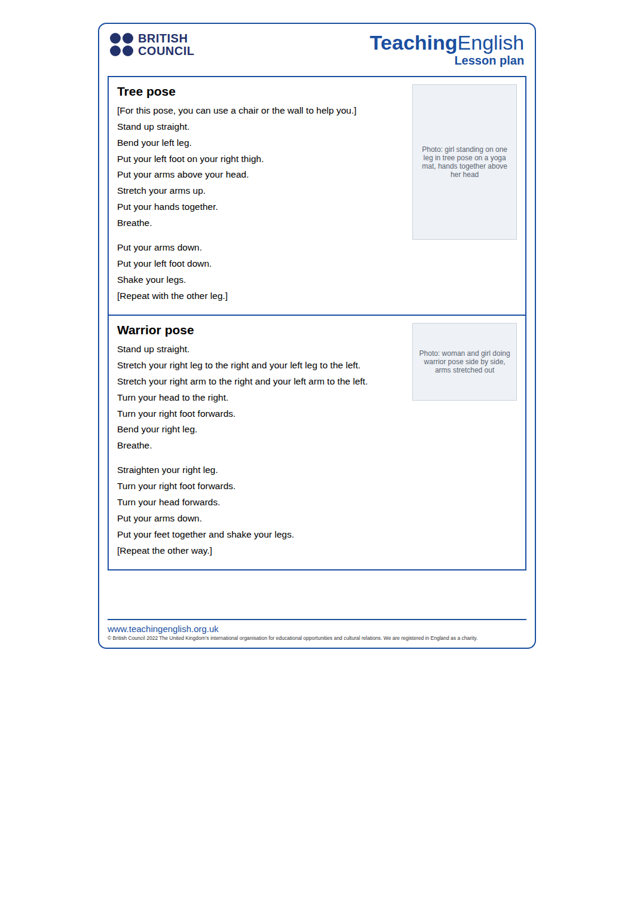BRITISH
COUNCIL
TeachingEnglish
Lesson plan
Tree pose
[For this pose, you can use a chair or the wall to help you.]
Stand up straight.
Bend your left leg.
Put your left foot on your right thigh.
Put your arms above your head.
Stretch your arms up.
Put your hands together.
Breathe.
Put your arms down.
Put your left foot down.
Shake your legs.
[Repeat with the other leg.]
Photo: girl standing on one leg in tree pose on a yoga mat, hands together above her head
Warrior pose
Stand up straight.
Stretch your right leg to the right and your left leg to the left.
Stretch your right arm to the right and your left arm to the left.
Turn your head to the right.
Turn your right foot forwards.
Bend your right leg.
Breathe.
Straighten your right leg.
Turn your right foot forwards.
Turn your head forwards.
Put your arms down.
Put your feet together and shake your legs.
[Repeat the other way.]
Photo: woman and girl doing warrior pose side by side, arms stretched out
www.teachingenglish.org.uk
© British Council 2022 The United Kingdom’s international organisation for educational opportunities and cultural relations. We are registered in England as a charity.